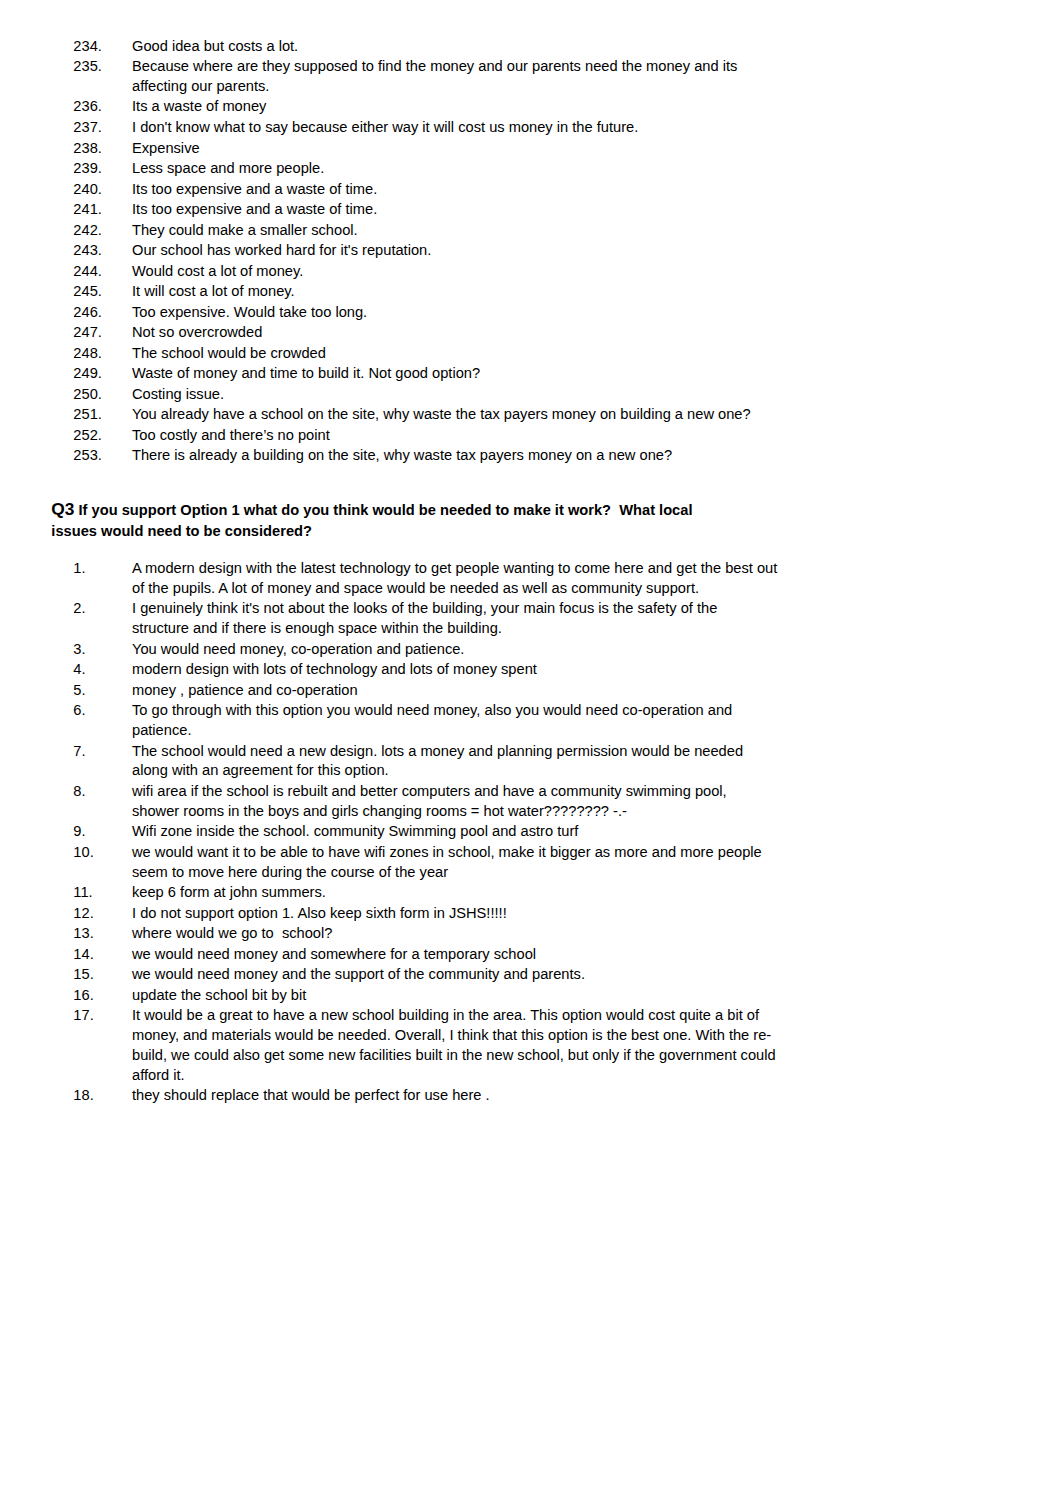234. Good idea but costs a lot.
235. Because where are they supposed to find the money and our parents need the money and its affecting our parents.
236. Its a waste of money
237. I don't know what to say because either way it will cost us money in the future.
238. Expensive
239. Less space and more people.
240. Its too expensive and a waste of time.
241. Its too expensive and a waste of time.
242. They could make a smaller school.
243. Our school has worked hard for it's reputation.
244. Would cost a lot of money.
245. It will cost a lot of money.
246. Too expensive. Would take too long.
247. Not so overcrowded
248. The school would be crowded
249. Waste of money and time to build it. Not good option?
250. Costing issue.
251. You already have a school on the site, why waste the tax payers money on building a new one?
252. Too costly and there’s no point
253. There is already a building on the site, why waste tax payers money on a new one?
Q3 If you support Option 1 what do you think would be needed to make it work? What local issues would need to be considered?
1. A modern design with the latest technology to get people wanting to come here and get the best out of the pupils. A lot of money and space would be needed as well as community support.
2. I genuinely think it's not about the looks of the building, your main focus is the safety of the structure and if there is enough space within the building.
3. You would need money, co-operation and patience.
4. modern design with lots of technology and lots of money spent
5. money , patience and co-operation
6. To go through with this option you would need money, also you would need co-operation and patience.
7. The school would need a new design. lots a money and planning permission would be needed along with an agreement for this option.
8. wifi area if the school is rebuilt and better computers and have a community swimming pool, shower rooms in the boys and girls changing rooms = hot water???????? -.-
9. Wifi zone inside the school. community Swimming pool and astro turf
10. we would want it to be able to have wifi zones in school, make it bigger as more and more people seem to move here during the course of the year
11. keep 6 form at john summers.
12. I do not support option 1. Also keep sixth form in JSHS!!!!!
13. where would we go to school?
14. we would need money and somewhere for a temporary school
15. we would need money and the support of the community and parents.
16. update the school bit by bit
17. It would be a great to have a new school building in the area. This option would cost quite a bit of money, and materials would be needed. Overall, I think that this option is the best one. With the re-build, we could also get some new facilities built in the new school, but only if the government could afford it.
18. they should replace that would be perfect for use here .